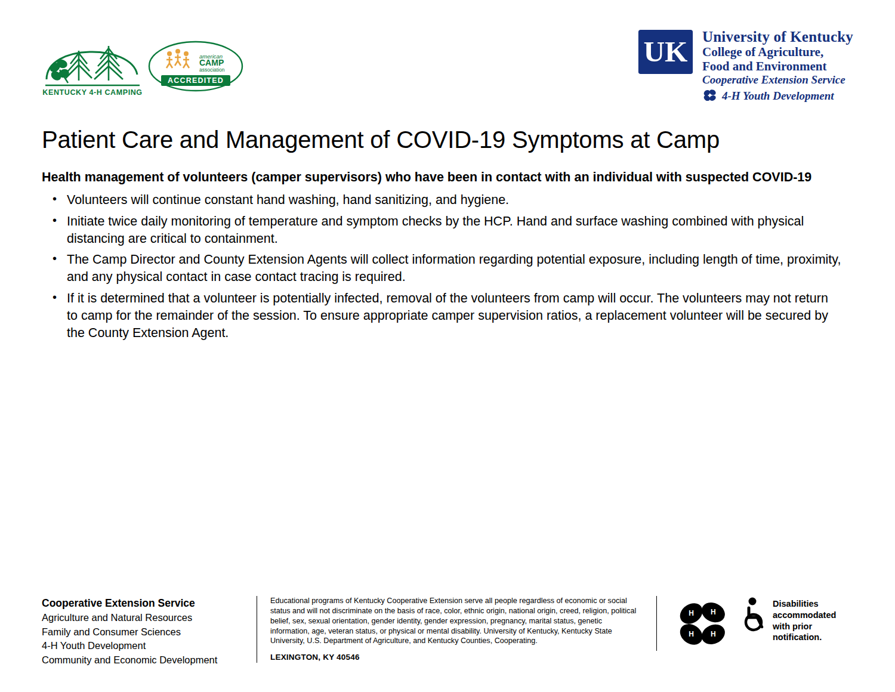KENTUCKY 4-H CAMPING
american CAMP association ACCREDITED
UK
University of Kentucky
College of Agriculture,
Food and Environment
Cooperative Extension Service
4-H Youth Development
Patient Care and Management of COVID-19 Symptoms at Camp
Health management of volunteers (camper supervisors) who have been in contact with an individual with suspected COVID-19
Volunteers will continue constant hand washing, hand sanitizing, and hygiene.
Initiate twice daily monitoring of temperature and symptom checks by the HCP. Hand and surface washing combined with physical distancing are critical to containment.
The Camp Director and County Extension Agents will collect information regarding potential exposure, including length of time, proximity, and any physical contact in case contact tracing is required.
If it is determined that a volunteer is potentially infected, removal of the volunteers from camp will occur. The volunteers may not return to camp for the remainder of the session. To ensure appropriate camper supervision ratios, a replacement volunteer will be secured by the County Extension Agent.
Cooperative Extension Service
Agriculture and Natural Resources
Family and Consumer Sciences
4-H Youth Development
Community and Economic Development
Educational programs of Kentucky Cooperative Extension serve all people regardless of economic or social status and will not discriminate on the basis of race, color, ethnic origin, national origin, creed, religion, political belief, sex, sexual orientation, gender identity, gender expression, pregnancy, marital status, genetic information, age, veteran status, or physical or mental disability. University of Kentucky, Kentucky State University, U.S. Department of Agriculture, and Kentucky Counties, Cooperating.
LEXINGTON, KY 40546
H H H H
Disabilities
accommodated
with prior notification.